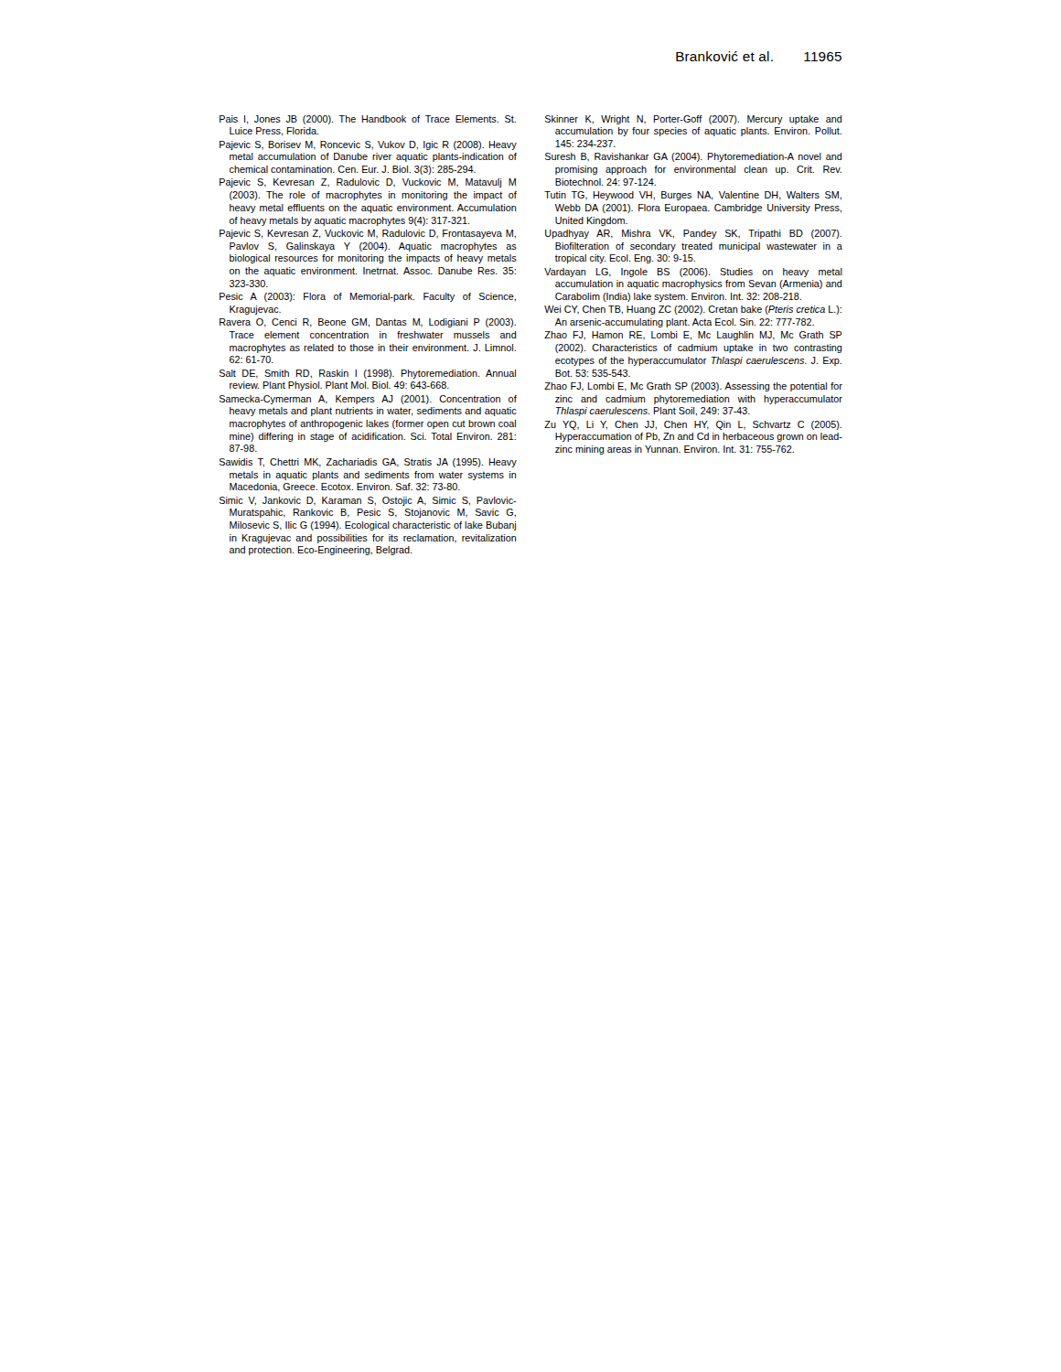Branković et al. 11965
Pais I, Jones JB (2000). The Handbook of Trace Elements. St. Luice Press, Florida.
Pajevic S, Borisev M, Roncevic S, Vukov D, Igic R (2008). Heavy metal accumulation of Danube river aquatic plants-indication of chemical contamination. Cen. Eur. J. Biol. 3(3): 285-294.
Pajevic S, Kevresan Z, Radulovic D, Vuckovic M, Matavulj M (2003). The role of macrophytes in monitoring the impact of heavy metal effluents on the aquatic environment. Accumulation of heavy metals by aquatic macrophytes 9(4): 317-321.
Pajevic S, Kevresan Z, Vuckovic M, Radulovic D, Frontasayeva M, Pavlov S, Galinskaya Y (2004). Aquatic macrophytes as biological resources for monitoring the impacts of heavy metals on the aquatic environment. Inetrnat. Assoc. Danube Res. 35: 323-330.
Pesic A (2003): Flora of Memorial-park. Faculty of Science, Kragujevac.
Ravera O, Cenci R, Beone GM, Dantas M, Lodigiani P (2003). Trace element concentration in freshwater mussels and macrophytes as related to those in their environment. J. Limnol. 62: 61-70.
Salt DE, Smith RD, Raskin I (1998). Phytoremediation. Annual review. Plant Physiol. Plant Mol. Biol. 49: 643-668.
Samecka-Cymerman A, Kempers AJ (2001). Concentration of heavy metals and plant nutrients in water, sediments and aquatic macrophytes of anthropogenic lakes (former open cut brown coal mine) differing in stage of acidification. Sci. Total Environ. 281: 87-98.
Sawidis T, Chettri MK, Zachariadis GA, Stratis JA (1995). Heavy metals in aquatic plants and sediments from water systems in Macedonia, Greece. Ecotox. Environ. Saf. 32: 73-80.
Simic V, Jankovic D, Karaman S, Ostojic A, Simic S, Pavlovic-Muratspahic, Rankovic B, Pesic S, Stojanovic M, Savic G, Milosevic S, Ilic G (1994). Ecological characteristic of lake Bubanj in Kragujevac and possibilities for its reclamation, revitalization and protection. Eco-Engineering, Belgrad.
Skinner K, Wright N, Porter-Goff (2007). Mercury uptake and accumulation by four species of aquatic plants. Environ. Pollut. 145: 234-237.
Suresh B, Ravishankar GA (2004). Phytoremediation-A novel and promising approach for environmental clean up. Crit. Rev. Biotechnol. 24: 97-124.
Tutin TG, Heywood VH, Burges NA, Valentine DH, Walters SM, Webb DA (2001). Flora Europaea. Cambridge University Press, United Kingdom.
Upadhyay AR, Mishra VK, Pandey SK, Tripathi BD (2007). Biofilteration of secondary treated municipal wastewater in a tropical city. Ecol. Eng. 30: 9-15.
Vardayan LG, Ingole BS (2006). Studies on heavy metal accumulation in aquatic macrophysics from Sevan (Armenia) and Carabolim (India) lake system. Environ. Int. 32: 208-218.
Wei CY, Chen TB, Huang ZC (2002). Cretan bake (Pteris cretica L.): An arsenic-accumulating plant. Acta Ecol. Sin. 22: 777-782.
Zhao FJ, Hamon RE, Lombi E, Mc Laughlin MJ, Mc Grath SP (2002). Characteristics of cadmium uptake in two contrasting ecotypes of the hyperaccumulator Thlaspi caerulescens. J. Exp. Bot. 53: 535-543.
Zhao FJ, Lombi E, Mc Grath SP (2003). Assessing the potential for zinc and cadmium phytoremediation with hyperaccumulator Thlaspi caerulescens. Plant Soil, 249: 37-43.
Zu YQ, Li Y, Chen JJ, Chen HY, Qin L, Schvartz C (2005). Hyperaccumation of Pb, Zn and Cd in herbaceous grown on lead-zinc mining areas in Yunnan. Environ. Int. 31: 755-762.